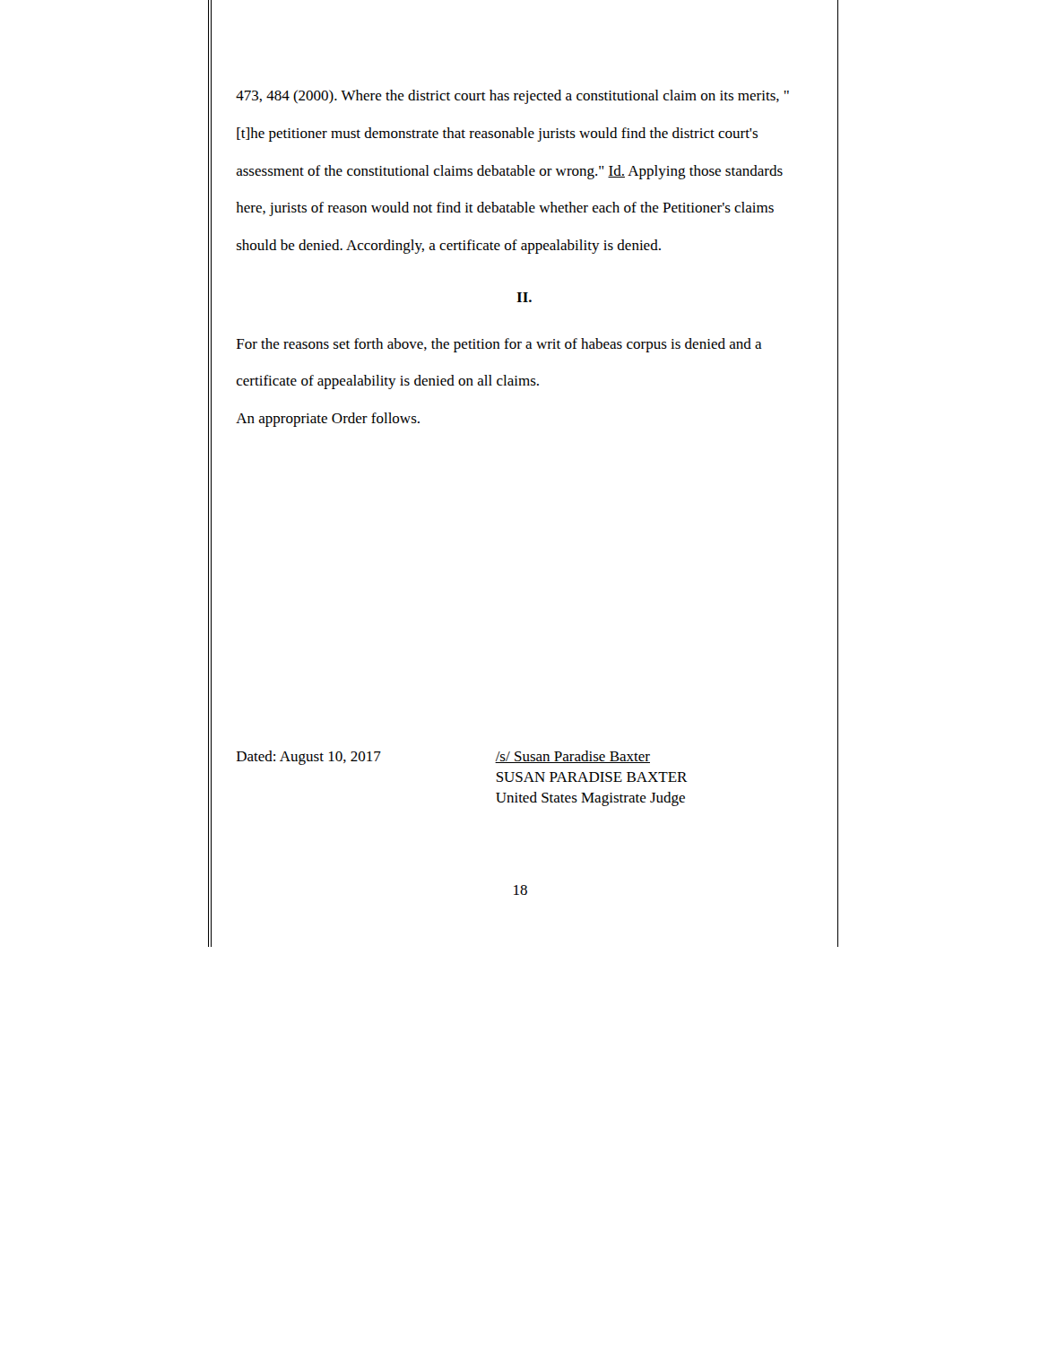473, 484 (2000). Where the district court has rejected a constitutional claim on its merits, "[t]he petitioner must demonstrate that reasonable jurists would find the district court's assessment of the constitutional claims debatable or wrong." Id. Applying those standards here, jurists of reason would not find it debatable whether each of the Petitioner's claims should be denied. Accordingly, a certificate of appealability is denied.
II.
For the reasons set forth above, the petition for a writ of habeas corpus is denied and a certificate of appealability is denied on all claims.
An appropriate Order follows.
| Dated: August 10, 2017 | /s/ Susan Paradise Baxter SUSAN PARADISE BAXTER United States Magistrate Judge |
18